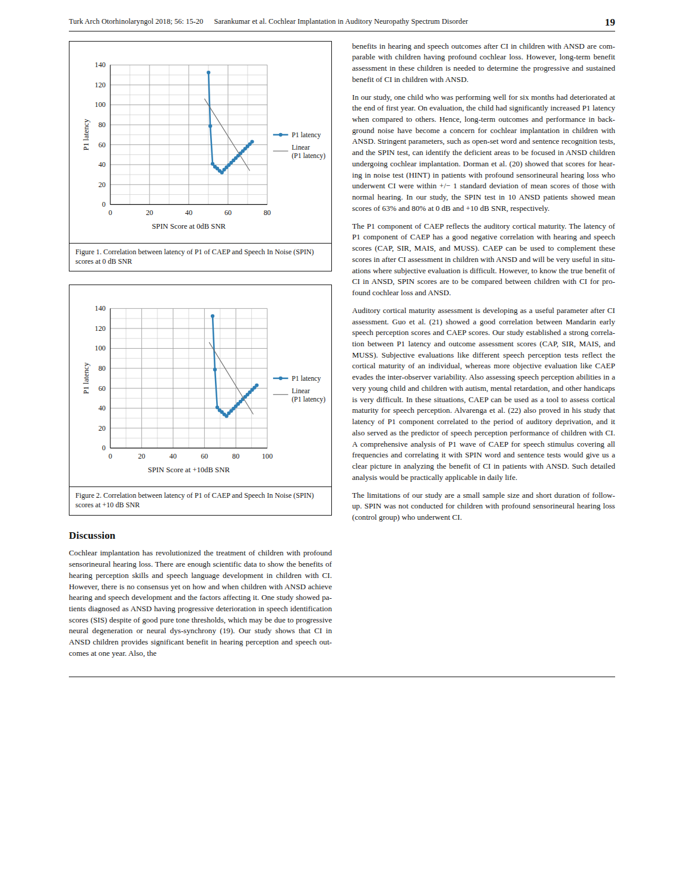Turk Arch Otorhinolaryngol 2018; 56: 15-20
Sarankumar et al. Cochlear Implantation in Auditory Neuropathy Spectrum Disorder
19
0 20 40 60 80 100 120 140 0 20 40 60 80 SPIN Score at 0dB SNR P1 latency P1 latency Linear (P1 latency)
Figure 1. Correlation between latency of P1 of CAEP and Speech In Noise (SPIN) scores at 0 dB SNR
0 20 40 60 80 100 120 140 0 20 40 60 80 100 SPIN Score at +10dB SNR P1 latency P1 latency Linear (P1 latency)
Figure 2. Correlation between latency of P1 of CAEP and Speech In Noise (SPIN) scores at +10 dB SNR
Discussion
Cochlear implantation has revolutionized the treatment of children with profound sensorineural hearing loss. There are enough scientific data to show the benefits of hearing perception skills and speech language development in children with CI. However, there is no consensus yet on how and when children with ANSD achieve hearing and speech development and the factors affecting it. One study showed patients diagnosed as ANSD having progressive deterioration in speech identification scores (SIS) despite of good pure tone thresholds, which may be due to progressive neural degeneration or neural dys-synchrony (19). Our study shows that CI in ANSD children provides significant benefit in hearing perception and speech outcomes at one year. Also, the
benefits in hearing and speech outcomes after CI in children with ANSD are comparable with children having profound cochlear loss. However, long-term benefit assessment in these children is needed to determine the progressive and sustained benefit of CI in children with ANSD.
In our study, one child who was performing well for six months had deteriorated at the end of first year. On evaluation, the child had significantly increased P1 latency when compared to others. Hence, long-term outcomes and performance in background noise have become a concern for cochlear implantation in children with ANSD. Stringent parameters, such as open-set word and sentence recognition tests, and the SPIN test, can identify the deficient areas to be focused in ANSD children undergoing cochlear implantation. Dorman et al. (20) showed that scores for hearing in noise test (HINT) in patients with profound sensorineural hearing loss who underwent CI were within +/− 1 standard deviation of mean scores of those with normal hearing. In our study, the SPIN test in 10 ANSD patients showed mean scores of 63% and 80% at 0 dB and +10 dB SNR, respectively.
The P1 component of CAEP reflects the auditory cortical maturity. The latency of P1 component of CAEP has a good negative correlation with hearing and speech scores (CAP, SIR, MAIS, and MUSS). CAEP can be used to complement these scores in after CI assessment in children with ANSD and will be very useful in situations where subjective evaluation is difficult. However, to know the true benefit of CI in ANSD, SPIN scores are to be compared between children with CI for profound cochlear loss and ANSD.
Auditory cortical maturity assessment is developing as a useful parameter after CI assessment. Guo et al. (21) showed a good correlation between Mandarin early speech perception scores and CAEP scores. Our study established a strong correlation between P1 latency and outcome assessment scores (CAP, SIR, MAIS, and MUSS). Subjective evaluations like different speech perception tests reflect the cortical maturity of an individual, whereas more objective evaluation like CAEP evades the inter-observer variability. Also assessing speech perception abilities in a very young child and children with autism, mental retardation, and other handicaps is very difficult. In these situations, CAEP can be used as a tool to assess cortical maturity for speech perception. Alvarenga et al. (22) also proved in his study that latency of P1 component correlated to the period of auditory deprivation, and it also served as the predictor of speech perception performance of children with CI. A comprehensive analysis of P1 wave of CAEP for speech stimulus covering all frequencies and correlating it with SPIN word and sentence tests would give us a clear picture in analyzing the benefit of CI in patients with ANSD. Such detailed analysis would be practically applicable in daily life.
The limitations of our study are a small sample size and short duration of follow-up. SPIN was not conducted for children with profound sensorineural hearing loss (control group) who underwent CI.